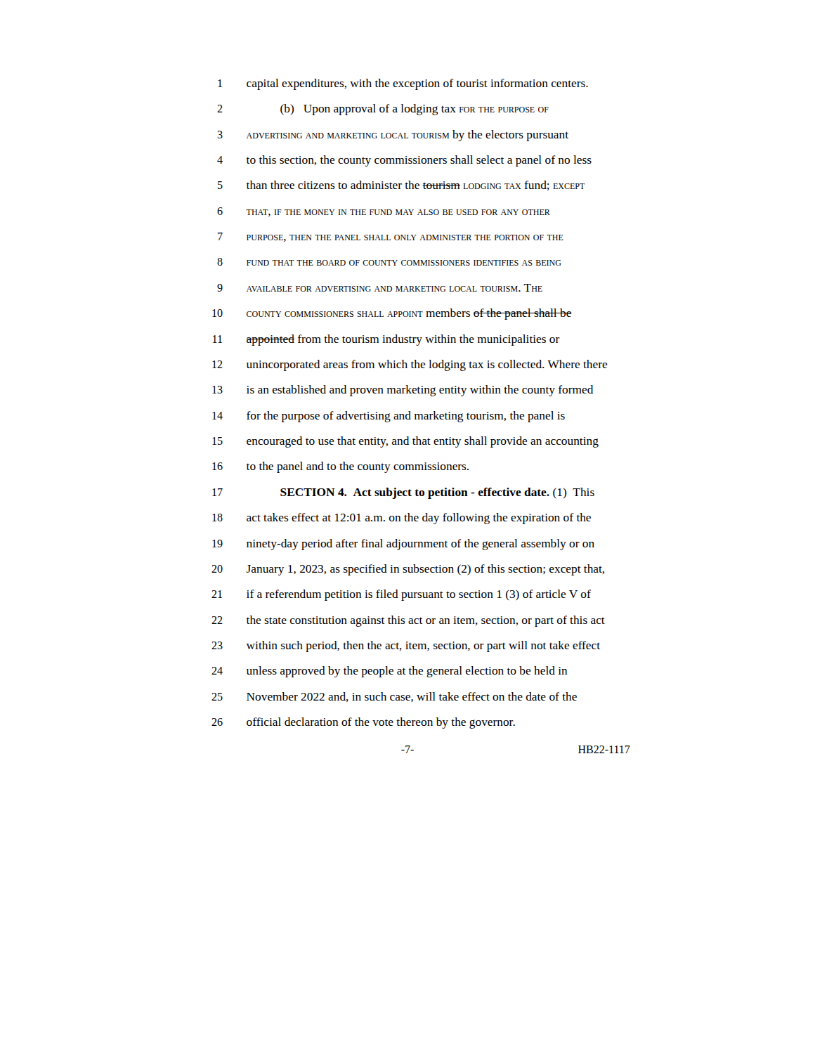| 1 | capital expenditures, with the exception of tourist information centers. |
| 2 | (b) Upon approval of a lodging tax for the purpose of |
| 3 | advertising and marketing local tourism by the electors pursuant |
| 4 | to this section, the county commissioners shall select a panel of no less |
| 5 | than three citizens to administer the tourism lodging tax fund; except |
| 6 | that, if the money in the fund may also be used for any other |
| 7 | purpose, then the panel shall only administer the portion of the |
| 8 | fund that the board of county commissioners identifies as being |
| 9 | available for advertising and marketing local tourism. The |
| 10 | county commissioners shall appoint members of the panel shall be |
| 11 | appointed from the tourism industry within the municipalities or |
| 12 | unincorporated areas from which the lodging tax is collected. Where there |
| 13 | is an established and proven marketing entity within the county formed |
| 14 | for the purpose of advertising and marketing tourism, the panel is |
| 15 | encouraged to use that entity, and that entity shall provide an accounting |
| 16 | to the panel and to the county commissioners. |
| 17 | SECTION 4. Act subject to petition - effective date. (1) This |
| 18 | act takes effect at 12:01 a.m. on the day following the expiration of the |
| 19 | ninety-day period after final adjournment of the general assembly or on |
| 20 | January 1, 2023, as specified in subsection (2) of this section; except that, |
| 21 | if a referendum petition is filed pursuant to section 1 (3) of article V of |
| 22 | the state constitution against this act or an item, section, or part of this act |
| 23 | within such period, then the act, item, section, or part will not take effect |
| 24 | unless approved by the people at the general election to be held in |
| 25 | November 2022 and, in such case, will take effect on the date of the |
| 26 | official declaration of the vote thereon by the governor. |
-7-
HB22-1117